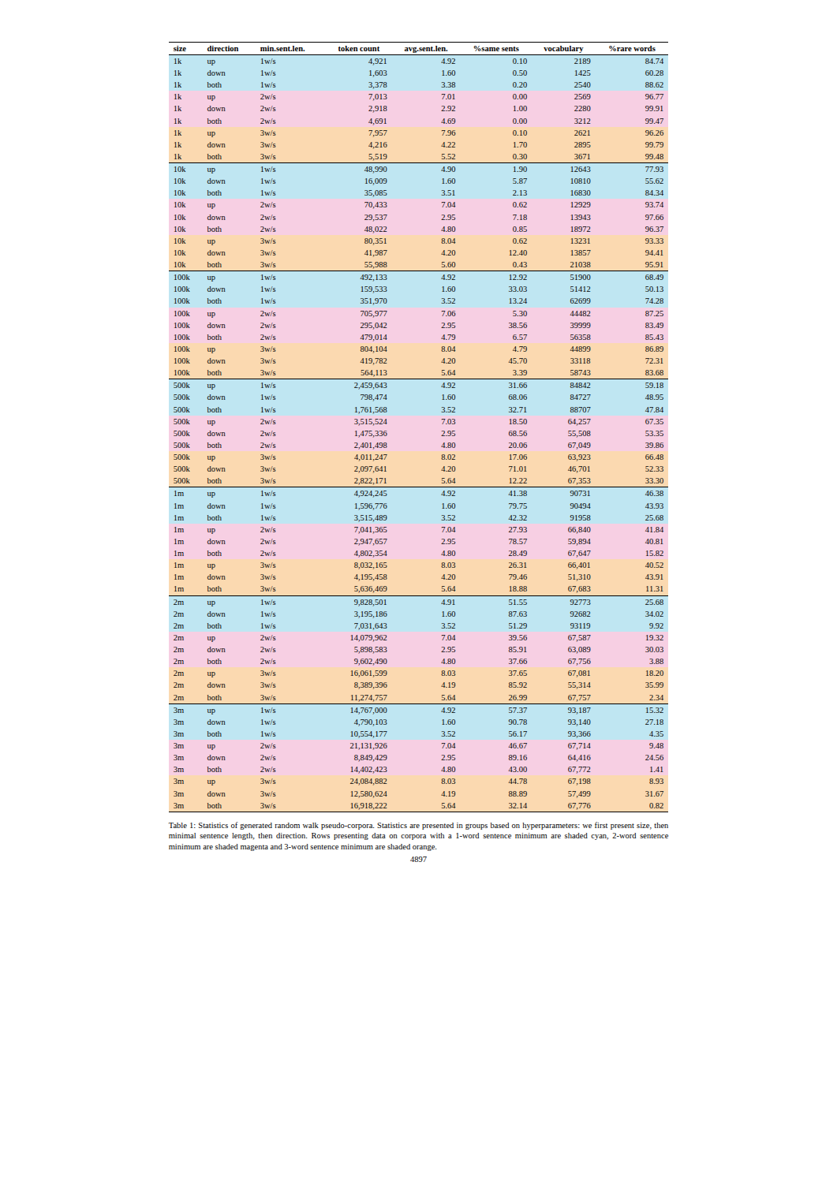| size | direction | min.sent.len. | token count | avg.sent.len. | %same sents | vocabulary | %rare words |
| --- | --- | --- | --- | --- | --- | --- | --- |
| 1k | up | 1w/s | 4,921 | 4.92 | 0.10 | 2189 | 84.74 |
| 1k | down | 1w/s | 1,603 | 1.60 | 0.50 | 1425 | 60.28 |
| 1k | both | 1w/s | 3,378 | 3.38 | 0.20 | 2540 | 88.62 |
| 1k | up | 2w/s | 7,013 | 7.01 | 0.00 | 2569 | 96.77 |
| 1k | down | 2w/s | 2,918 | 2.92 | 1.00 | 2280 | 99.91 |
| 1k | both | 2w/s | 4,691 | 4.69 | 0.00 | 3212 | 99.47 |
| 1k | up | 3w/s | 7,957 | 7.96 | 0.10 | 2621 | 96.26 |
| 1k | down | 3w/s | 4,216 | 4.22 | 1.70 | 2895 | 99.79 |
| 1k | both | 3w/s | 5,519 | 5.52 | 0.30 | 3671 | 99.48 |
| 10k | up | 1w/s | 48,990 | 4.90 | 1.90 | 12643 | 77.93 |
| 10k | down | 1w/s | 16,009 | 1.60 | 5.87 | 10810 | 55.62 |
| 10k | both | 1w/s | 35,085 | 3.51 | 2.13 | 16830 | 84.34 |
| 10k | up | 2w/s | 70,433 | 7.04 | 0.62 | 12929 | 93.74 |
| 10k | down | 2w/s | 29,537 | 2.95 | 7.18 | 13943 | 97.66 |
| 10k | both | 2w/s | 48,022 | 4.80 | 0.85 | 18972 | 96.37 |
| 10k | up | 3w/s | 80,351 | 8.04 | 0.62 | 13231 | 93.33 |
| 10k | down | 3w/s | 41,987 | 4.20 | 12.40 | 13857 | 94.41 |
| 10k | both | 3w/s | 55,988 | 5.60 | 0.43 | 21038 | 95.91 |
| 100k | up | 1w/s | 492,133 | 4.92 | 12.92 | 51900 | 68.49 |
| 100k | down | 1w/s | 159,533 | 1.60 | 33.03 | 51412 | 50.13 |
| 100k | both | 1w/s | 351,970 | 3.52 | 13.24 | 62699 | 74.28 |
| 100k | up | 2w/s | 705,977 | 7.06 | 5.30 | 44482 | 87.25 |
| 100k | down | 2w/s | 295,042 | 2.95 | 38.56 | 39999 | 83.49 |
| 100k | both | 2w/s | 479,014 | 4.79 | 6.57 | 56358 | 85.43 |
| 100k | up | 3w/s | 804,104 | 8.04 | 4.79 | 44899 | 86.89 |
| 100k | down | 3w/s | 419,782 | 4.20 | 45.70 | 33118 | 72.31 |
| 100k | both | 3w/s | 564,113 | 5.64 | 3.39 | 58743 | 83.68 |
| 500k | up | 1w/s | 2,459,643 | 4.92 | 31.66 | 84842 | 59.18 |
| 500k | down | 1w/s | 798,474 | 1.60 | 68.06 | 84727 | 48.95 |
| 500k | both | 1w/s | 1,761,568 | 3.52 | 32.71 | 88707 | 47.84 |
| 500k | up | 2w/s | 3,515,524 | 7.03 | 18.50 | 64,257 | 67.35 |
| 500k | down | 2w/s | 1,475,336 | 2.95 | 68.56 | 55,508 | 53.35 |
| 500k | both | 2w/s | 2,401,498 | 4.80 | 20.06 | 67,049 | 39.86 |
| 500k | up | 3w/s | 4,011,247 | 8.02 | 17.06 | 63,923 | 66.48 |
| 500k | down | 3w/s | 2,097,641 | 4.20 | 71.01 | 46,701 | 52.33 |
| 500k | both | 3w/s | 2,822,171 | 5.64 | 12.22 | 67,353 | 33.30 |
| 1m | up | 1w/s | 4,924,245 | 4.92 | 41.38 | 90731 | 46.38 |
| 1m | down | 1w/s | 1,596,776 | 1.60 | 79.75 | 90494 | 43.93 |
| 1m | both | 1w/s | 3,515,489 | 3.52 | 42.32 | 91958 | 25.68 |
| 1m | up | 2w/s | 7,041,365 | 7.04 | 27.93 | 66,840 | 41.84 |
| 1m | down | 2w/s | 2,947,657 | 2.95 | 78.57 | 59,894 | 40.81 |
| 1m | both | 2w/s | 4,802,354 | 4.80 | 28.49 | 67,647 | 15.82 |
| 1m | up | 3w/s | 8,032,165 | 8.03 | 26.31 | 66,401 | 40.52 |
| 1m | down | 3w/s | 4,195,458 | 4.20 | 79.46 | 51,310 | 43.91 |
| 1m | both | 3w/s | 5,636,469 | 5.64 | 18.88 | 67,683 | 11.31 |
| 2m | up | 1w/s | 9,828,501 | 4.91 | 51.55 | 92773 | 25.68 |
| 2m | down | 1w/s | 3,195,186 | 1.60 | 87.63 | 92682 | 34.02 |
| 2m | both | 1w/s | 7,031,643 | 3.52 | 51.29 | 93119 | 9.92 |
| 2m | up | 2w/s | 14,079,962 | 7.04 | 39.56 | 67,587 | 19.32 |
| 2m | down | 2w/s | 5,898,583 | 2.95 | 85.91 | 63,089 | 30.03 |
| 2m | both | 2w/s | 9,602,490 | 4.80 | 37.66 | 67,756 | 3.88 |
| 2m | up | 3w/s | 16,061,599 | 8.03 | 37.65 | 67,081 | 18.20 |
| 2m | down | 3w/s | 8,389,396 | 4.19 | 85.92 | 55,314 | 35.99 |
| 2m | both | 3w/s | 11,274,757 | 5.64 | 26.99 | 67,757 | 2.34 |
| 3m | up | 1w/s | 14,767,000 | 4.92 | 57.37 | 93,187 | 15.32 |
| 3m | down | 1w/s | 4,790,103 | 1.60 | 90.78 | 93,140 | 27.18 |
| 3m | both | 1w/s | 10,554,177 | 3.52 | 56.17 | 93,366 | 4.35 |
| 3m | up | 2w/s | 21,131,926 | 7.04 | 46.67 | 67,714 | 9.48 |
| 3m | down | 2w/s | 8,849,429 | 2.95 | 89.16 | 64,416 | 24.56 |
| 3m | both | 2w/s | 14,402,423 | 4.80 | 43.00 | 67,772 | 1.41 |
| 3m | up | 3w/s | 24,084,882 | 8.03 | 44.78 | 67,198 | 8.93 |
| 3m | down | 3w/s | 12,580,624 | 4.19 | 88.89 | 57,499 | 31.67 |
| 3m | both | 3w/s | 16,918,222 | 5.64 | 32.14 | 67,776 | 0.82 |
Table 1: Statistics of generated random walk pseudo-corpora. Statistics are presented in groups based on hyperparameters: we first present size, then minimal sentence length, then direction. Rows presenting data on corpora with a 1-word sentence minimum are shaded cyan, 2-word sentence minimum are shaded magenta and 3-word sentence minimum are shaded orange.
4897